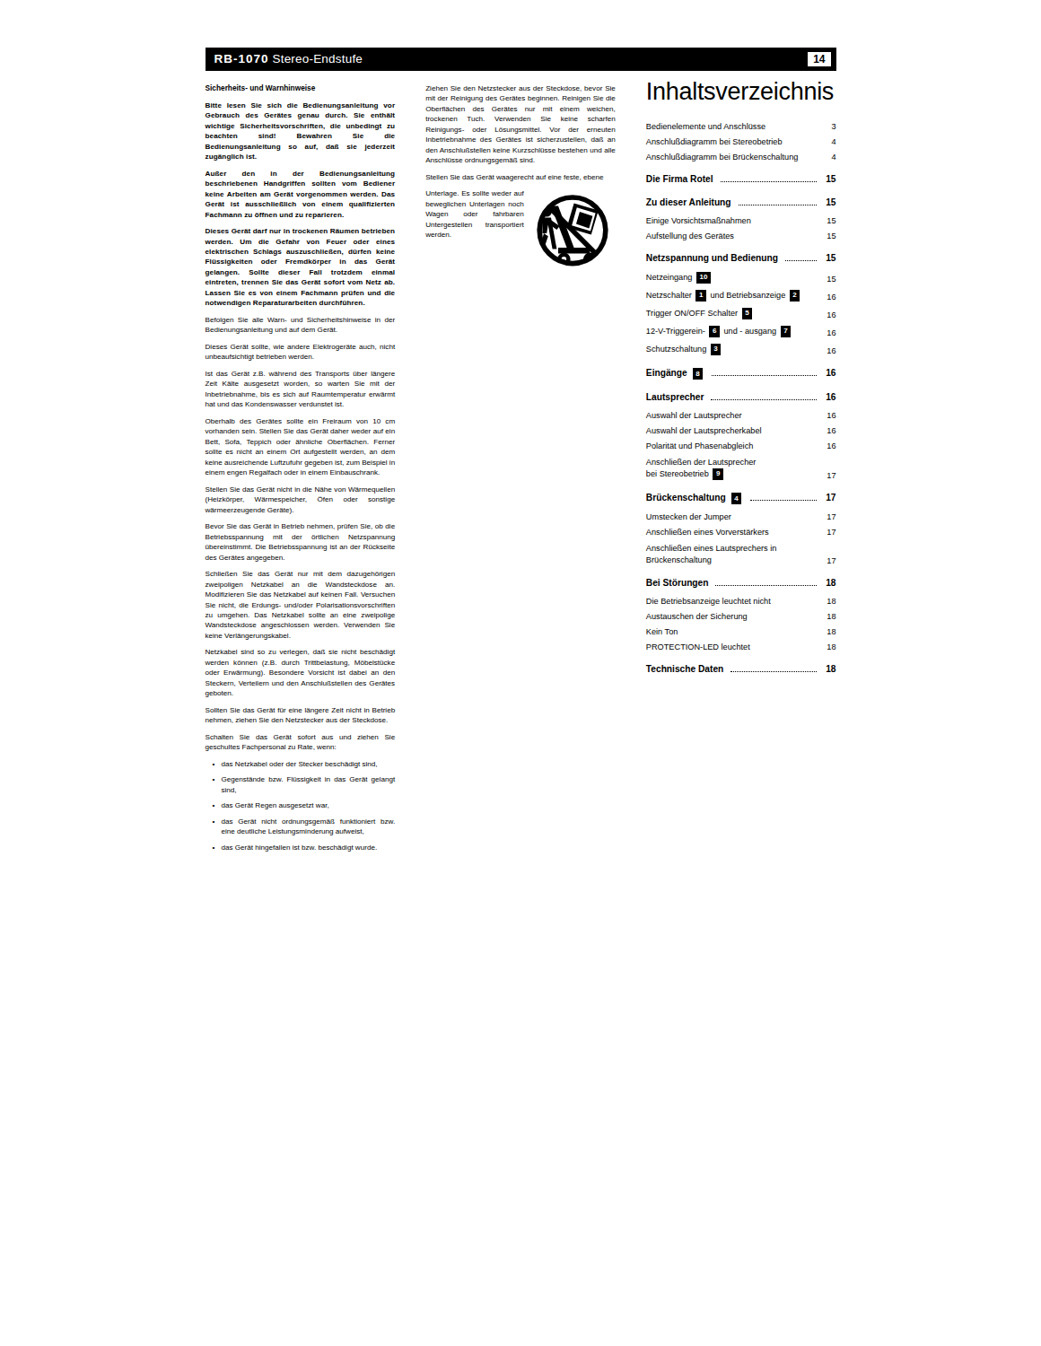RB-1070 Stereo-Endstufe
14
Sicherheits- und Warnhinweise
Bitte lesen Sie sich die Bedienungsanleitung vor Gebrauch des Gerätes genau durch. Sie enthält wichtige Sicherheitsvorschriften, die unbedingt zu beachten sind! Bewahren Sie die Bedienungsanleitung so auf, daß sie jederzeit zugänglich ist.
Außer den in der Bedienungsanleitung beschriebenen Handgriffen sollten vom Bediener keine Arbeiten am Gerät vorgenommen werden. Das Gerät ist ausschließlich von einem qualifizierten Fachmann zu öffnen und zu reparieren.
Dieses Gerät darf nur in trockenen Räumen betrieben werden. Um die Gefahr von Feuer oder eines elektrischen Schlags auszuschließen, dürfen keine Flüssigkeiten oder Fremdkörper in das Gerät gelangen. Sollte dieser Fall trotzdem einmal eintreten, trennen Sie das Gerät sofort vom Netz ab. Lassen Sie es von einem Fachmann prüfen und die notwendigen Reparaturarbeiten durchführen.
Befolgen Sie alle Warn- und Sicherheitshinweise in der Bedienungsanleitung und auf dem Gerät.
Dieses Gerät sollte, wie andere Elektrogeräte auch, nicht unbeaufsichtigt betrieben werden.
Ist das Gerät z.B. während des Transports über längere Zeit Kälte ausgesetzt worden, so warten Sie mit der Inbetriebnahme, bis es sich auf Raumtemperatur erwärmt hat und das Kondenswasser verdunstet ist.
Oberhalb des Gerätes sollte ein Freiraum von 10 cm vorhanden sein. Stellen Sie das Gerät daher weder auf ein Bett, Sofa, Teppich oder ähnliche Oberflächen. Ferner sollte es nicht an einem Ort aufgestellt werden, an dem keine ausreichende Luftzufuhr gegeben ist, zum Beispiel in einem engen Regalfach oder in einem Einbauschrank.
Stellen Sie das Gerät nicht in die Nähe von Wärmequellen (Heizkörper, Wärmespeicher, Öfen oder sonstige wärmeerzeugende Geräte).
Bevor Sie das Gerät in Betrieb nehmen, prüfen Sie, ob die Betriebsspannung mit der örtlichen Netzspannung übereinstimmt. Die Betriebsspannung ist an der Rückseite des Gerätes angegeben.
Schließen Sie das Gerät nur mit dem dazugehörigen zweipoligen Netzkabel an die Wandsteckdose an. Modifizieren Sie das Netzkabel auf keinen Fall. Versuchen Sie nicht, die Erdungs- und/oder Polarisationsvorschriften zu umgehen. Das Netzkabel sollte an eine zweipolige Wandsteckdose angeschlossen werden. Verwenden Sie keine Verlängerungskabel.
Netzkabel sind so zu verlegen, daß sie nicht beschädigt werden können (z.B. durch Trittbelastung, Möbelstücke oder Erwärmung). Besondere Vorsicht ist dabei an den Steckern, Verteilern und den Anschlußstellen des Gerätes geboten.
Sollten Sie das Gerät für eine längere Zeit nicht in Betrieb nehmen, ziehen Sie den Netzstecker aus der Steckdose.
Schalten Sie das Gerät sofort aus und ziehen Sie geschultes Fachpersonal zu Rate, wenn:
das Netzkabel oder der Stecker beschädigt sind,
Gegenstände bzw. Flüssigkeit in das Gerät gelangt sind,
das Gerät Regen ausgesetzt war,
das Gerät nicht ordnungsgemäß funktioniert bzw. eine deutliche Leistungsminderung aufweist,
das Gerät hingefallen ist bzw. beschädigt wurde.
Ziehen Sie den Netzstecker aus der Steckdose, bevor Sie mit der Reinigung des Gerätes beginnen. Reinigen Sie die Oberflächen des Gerätes nur mit einem weichen, trockenen Tuch. Verwenden Sie keine scharfen Reinigungs- oder Lösungsmittel. Vor der erneuten Inbetriebnahme des Gerätes ist sicherzustellen, daß an den Anschlußstellen keine Kurzschlüsse bestehen und alle Anschlüsse ordnungsgemäß sind.
Stellen Sie das Gerät waagerecht auf eine feste, ebene
Unterlage. Es sollte weder auf beweglichen Unterlagen noch Wagen oder fahrbaren Untergestellen transportiert werden.
Inhaltsverzeichnis
Bedienelemente und Anschlüsse 3
Anschlußdiagramm bei Stereobetrieb 4
Anschlußdiagramm bei Brückenschaltung 4
Die Firma Rotel 15
Zu dieser Anleitung 15
Einige Vorsichtsmaßnahmen 15
Aufstellung des Gerätes 15
Netzspannung und Bedienung 15
Netzeingang 10 15
Netzschalter 1 und Betriebsanzeige 2 16
Trigger ON/OFF Schalter 5 16
12-V-Triggerein- 6 und - ausgang 7 16
Schutzschaltung 3 16
Eingänge 8 16
Lautsprecher 16
Auswahl der Lautsprecher 16
Auswahl der Lautsprecherkabel 16
Polarität und Phasenabgleich 16
Anschließen der Lautsprecher
bei Stereobetrieb 9 17
Brückenschaltung 4 17
Umstecken der Jumper 17
Anschließen eines Vorverstärkers 17
Anschließen eines Lautsprechers in
Brückenschaltung 17
Bei Störungen 18
Die Betriebsanzeige leuchtet nicht 18
Austauschen der Sicherung 18
Kein Ton 18
PROTECTION-LED leuchtet 18
Technische Daten 18